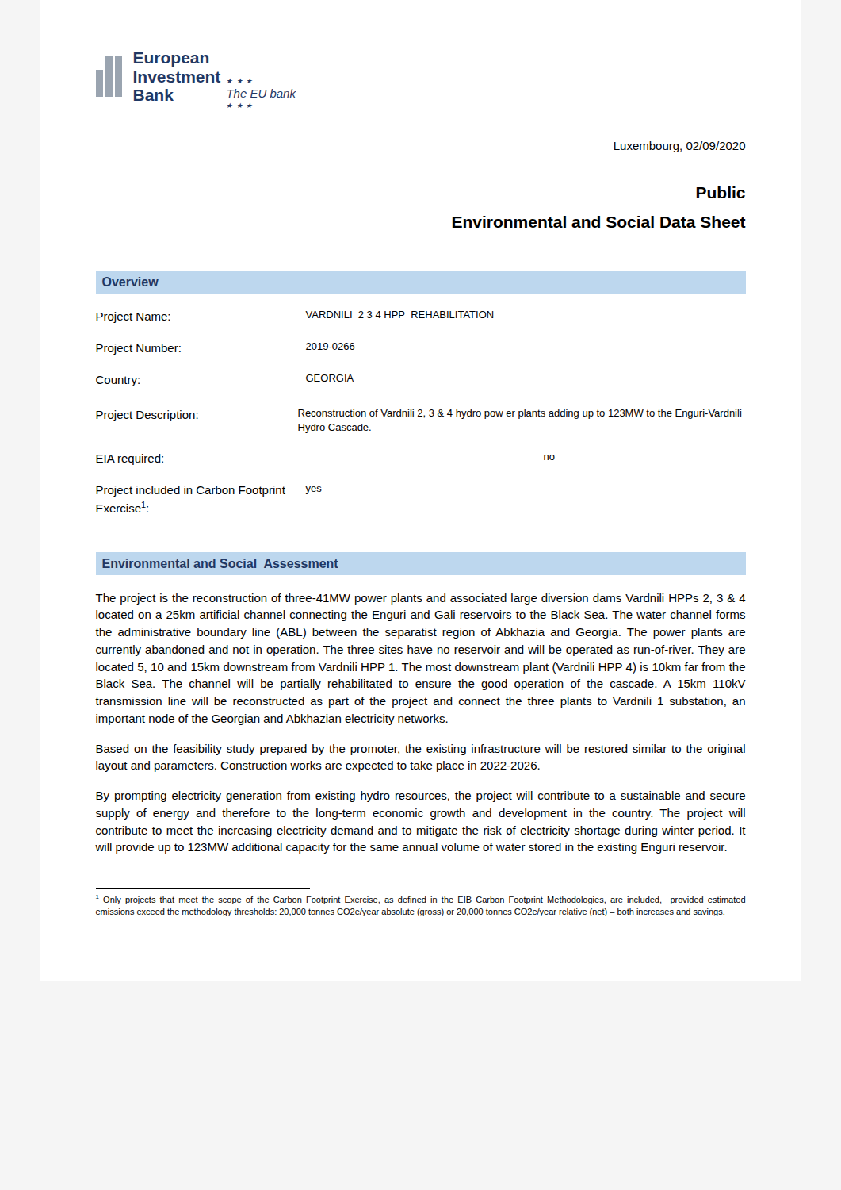| | European Investment Bank | ★ ★ ★ The EU bank ★ ★ ★ |
Luxembourg, 02/09/2020
Public
Environmental and Social Data Sheet
Overview
| Project Name: | VARDNILI 2 3 4 HPP REHABILITATION |
| Project Number: | 2019-0266 |
| Country: | GEORGIA |
Project Description:
Reconstruction of Vardnili 2, 3 & 4 hydro pow er plants adding up to 123MW to the Enguri-Vardnili Hydro Cascade.
| EIA required: | no |
| Project included in Carbon Footprint Exercise 1 : | yes |
Environmental and Social Assessment
The project is the reconstruction of three-41MW power plants and associated large diversion dams Vardnili HPPs 2, 3 & 4 located on a 25km artificial channel connecting the Enguri and Gali reservoirs to the Black Sea. The water channel forms the administrative boundary line (ABL) between the separatist region of Abkhazia and Georgia. The power plants are currently abandoned and not in operation. The three sites have no reservoir and will be operated as run-of-river. They are located 5, 10 and 15km downstream from Vardnili HPP 1. The most downstream plant (Vardnili HPP 4) is 10km far from the Black Sea. The channel will be partially rehabilitated to ensure the good operation of the cascade. A 15km 110kV transmission line will be reconstructed as part of the project and connect the three plants to Vardnili 1 substation, an important node of the Georgian and Abkhazian electricity networks.
Based on the feasibility study prepared by the promoter, the existing infrastructure will be restored similar to the original layout and parameters. Construction works are expected to take place in 2022-2026.
By prompting electricity generation from existing hydro resources, the project will contribute to a sustainable and secure supply of energy and therefore to the long-term economic growth and development in the country. The project will contribute to meet the increasing electricity demand and to mitigate the risk of electricity shortage during winter period. It will provide up to 123MW additional capacity for the same annual volume of water stored in the existing Enguri reservoir.
1 Only projects that meet the scope of the Carbon Footprint Exercise, as defined in the EIB Carbon Footprint Methodologies, are included, provided estimated emissions exceed the methodology thresholds: 20,000 tonnes CO2e/year absolute (gross) or 20,000 tonnes CO2e/year relative (net) – both increases and savings.